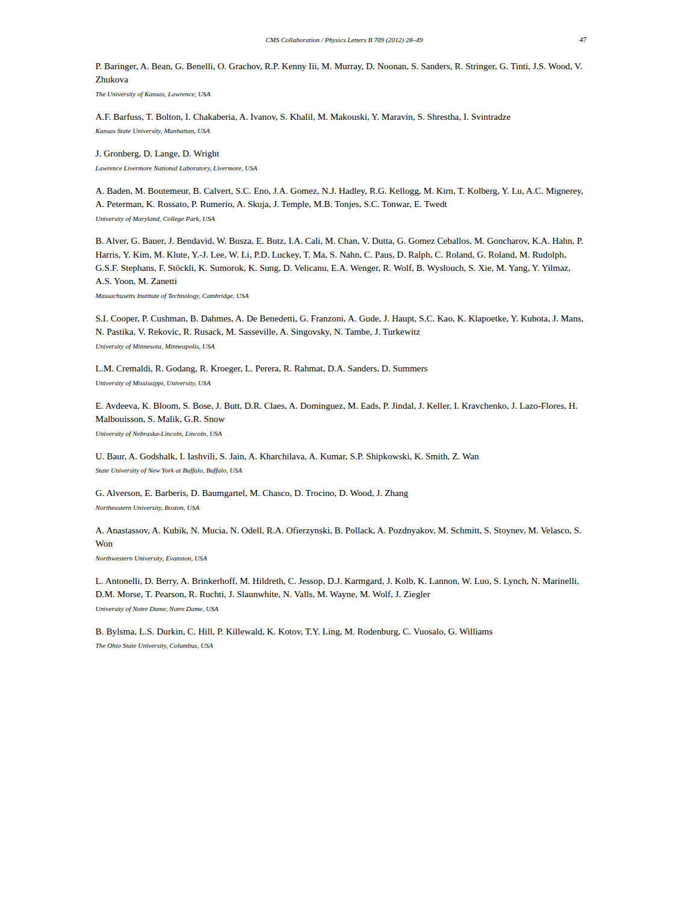CMS Collaboration / Physics Letters B 709 (2012) 28–49 47
P. Baringer, A. Bean, G. Benelli, O. Grachov, R.P. Kenny Iii, M. Murray, D. Noonan, S. Sanders, R. Stringer, G. Tinti, J.S. Wood, V. Zhukova
The University of Kansas, Lawrence, USA
A.F. Barfuss, T. Bolton, I. Chakaberia, A. Ivanov, S. Khalil, M. Makouski, Y. Maravin, S. Shrestha, I. Svintradze
Kansas State University, Manhattan, USA
J. Gronberg, D. Lange, D. Wright
Lawrence Livermore National Laboratory, Livermore, USA
A. Baden, M. Boutemeur, B. Calvert, S.C. Eno, J.A. Gomez, N.J. Hadley, R.G. Kellogg, M. Kirn, T. Kolberg, Y. Lu, A.C. Mignerey, A. Peterman, K. Rossato, P. Rumerio, A. Skuja, J. Temple, M.B. Tonjes, S.C. Tonwar, E. Twedt
University of Maryland, College Park, USA
B. Alver, G. Bauer, J. Bendavid, W. Busza, E. Butz, I.A. Cali, M. Chan, V. Dutta, G. Gomez Ceballos, M. Goncharov, K.A. Hahn, P. Harris, Y. Kim, M. Klute, Y.-J. Lee, W. Li, P.D. Luckey, T. Ma, S. Nahn, C. Paus, D. Ralph, C. Roland, G. Roland, M. Rudolph, G.S.F. Stephans, F. Stöckli, K. Sumorok, K. Sung, D. Velicanu, E.A. Wenger, R. Wolf, B. Wyslouch, S. Xie, M. Yang, Y. Yilmaz, A.S. Yoon, M. Zanetti
Massachusetts Institute of Technology, Cambridge, USA
S.I. Cooper, P. Cushman, B. Dahmes, A. De Benedetti, G. Franzoni, A. Gude, J. Haupt, S.C. Kao, K. Klapoetke, Y. Kubota, J. Mans, N. Pastika, V. Rekovic, R. Rusack, M. Sasseville, A. Singovsky, N. Tambe, J. Turkewitz
University of Minnesota, Minneapolis, USA
L.M. Cremaldi, R. Godang, R. Kroeger, L. Perera, R. Rahmat, D.A. Sanders, D. Summers
University of Mississippi, University, USA
E. Avdeeva, K. Bloom, S. Bose, J. Butt, D.R. Claes, A. Dominguez, M. Eads, P. Jindal, J. Keller, I. Kravchenko, J. Lazo-Flores, H. Malbouisson, S. Malik, G.R. Snow
University of Nebraska-Lincoln, Lincoln, USA
U. Baur, A. Godshalk, I. Iashvili, S. Jain, A. Kharchilava, A. Kumar, S.P. Shipkowski, K. Smith, Z. Wan
State University of New York at Buffalo, Buffalo, USA
G. Alverson, E. Barberis, D. Baumgartel, M. Chasco, D. Trocino, D. Wood, J. Zhang
Northeastern University, Boston, USA
A. Anastassov, A. Kubik, N. Mucia, N. Odell, R.A. Ofierzynski, B. Pollack, A. Pozdnyakov, M. Schmitt, S. Stoynev, M. Velasco, S. Won
Northwestern University, Evanston, USA
L. Antonelli, D. Berry, A. Brinkerhoff, M. Hildreth, C. Jessop, D.J. Karmgard, J. Kolb, K. Lannon, W. Luo, S. Lynch, N. Marinelli, D.M. Morse, T. Pearson, R. Ruchti, J. Slaunwhite, N. Valls, M. Wayne, M. Wolf, J. Ziegler
University of Notre Dame, Notre Dame, USA
B. Bylsma, L.S. Durkin, C. Hill, P. Killewald, K. Kotov, T.Y. Ling, M. Rodenburg, C. Vuosalo, G. Williams
The Ohio State University, Columbus, USA